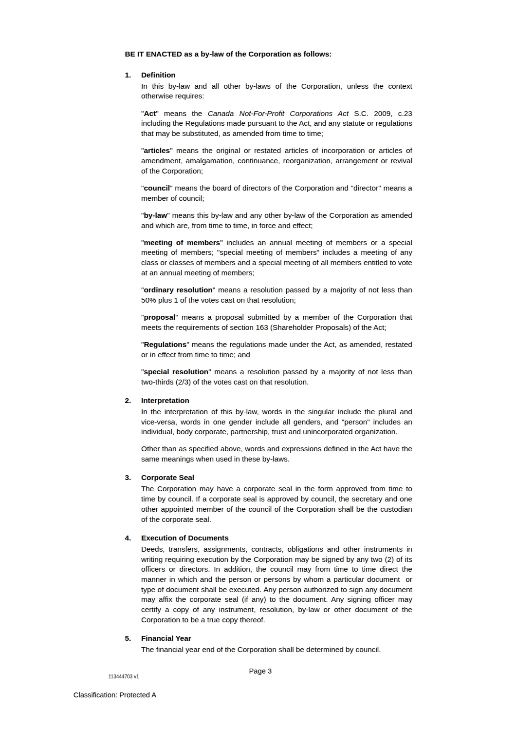BE IT ENACTED as a by-law of the Corporation as follows:
1.
Definition
In this by-law and all other by-laws of the Corporation, unless the context otherwise requires:
"Act" means the Canada Not-For-Profit Corporations Act S.C. 2009, c.23 including the Regulations made pursuant to the Act, and any statute or regulations that may be substituted, as amended from time to time;
"articles" means the original or restated articles of incorporation or articles of amendment, amalgamation, continuance, reorganization, arrangement or revival of the Corporation;
"council" means the board of directors of the Corporation and "director" means a member of council;
"by-law" means this by-law and any other by-law of the Corporation as amended and which are, from time to time, in force and effect;
"meeting of members" includes an annual meeting of members or a special meeting of members; "special meeting of members" includes a meeting of any class or classes of members and a special meeting of all members entitled to vote at an annual meeting of members;
"ordinary resolution" means a resolution passed by a majority of not less than 50% plus 1 of the votes cast on that resolution;
"proposal" means a proposal submitted by a member of the Corporation that meets the requirements of section 163 (Shareholder Proposals) of the Act;
"Regulations" means the regulations made under the Act, as amended, restated or in effect from time to time; and
"special resolution" means a resolution passed by a majority of not less than two-thirds (2/3) of the votes cast on that resolution.
2.
Interpretation
In the interpretation of this by-law, words in the singular include the plural and vice-versa, words in one gender include all genders, and "person" includes an individual, body corporate, partnership, trust and unincorporated organization.
Other than as specified above, words and expressions defined in the Act have the same meanings when used in these by-laws.
3.
Corporate Seal
The Corporation may have a corporate seal in the form approved from time to time by council. If a corporate seal is approved by council, the secretary and one other appointed member of the council of the Corporation shall be the custodian of the corporate seal.
4.
Execution of Documents
Deeds, transfers, assignments, contracts, obligations and other instruments in writing requiring execution by the Corporation may be signed by any two (2) of its officers or directors. In addition, the council may from time to time direct the manner in which and the person or persons by whom a particular document or type of document shall be executed. Any person authorized to sign any document may affix the corporate seal (if any) to the document. Any signing officer may certify a copy of any instrument, resolution, by-law or other document of the Corporation to be a true copy thereof.
5.
Financial Year
The financial year end of the Corporation shall be determined by council.
Page 3
113444703 v1
Classification: Protected A